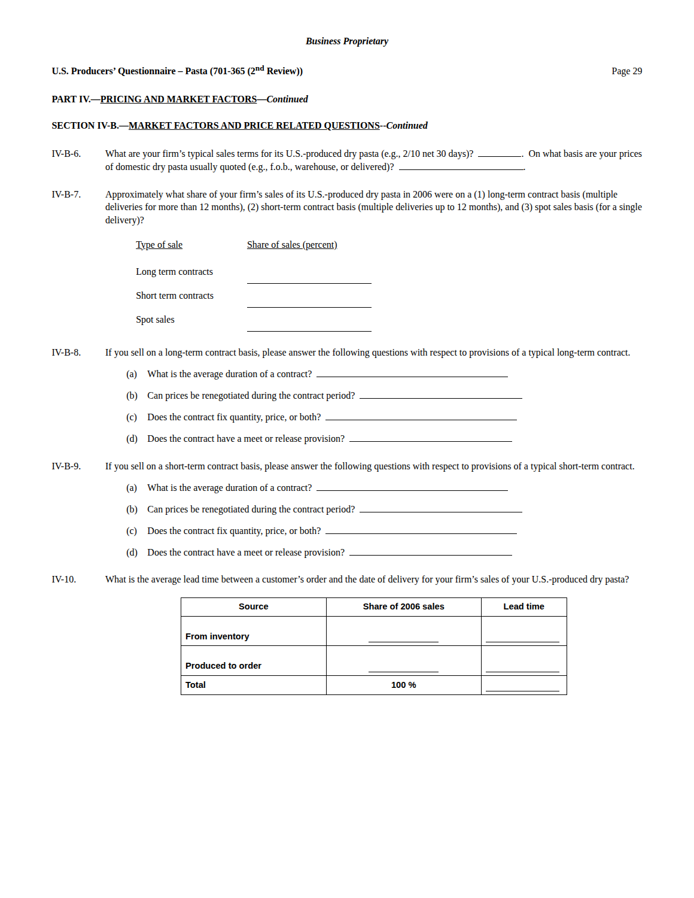Business Proprietary
U.S. Producers’ Questionnaire – Pasta (701-365 (2nd Review)) Page 29
PART IV.—PRICING AND MARKET FACTORS—Continued
SECTION IV-B.—MARKET FACTORS AND PRICE RELATED QUESTIONS--Continued
IV-B-6.
What are your firm’s typical sales terms for its U.S.-produced dry pasta (e.g., 2/10 net 30 days)? . On what basis are your prices of domestic dry pasta usually quoted (e.g., f.o.b., warehouse, or delivered)? .
IV-B-7.
Approximately what share of your firm’s sales of its U.S.-produced dry pasta in 2006 were on a (1) long-term contract basis (multiple deliveries for more than 12 months), (2) short-term contract basis (multiple deliveries up to 12 months), and (3) spot sales basis (for a single delivery)?
| Type of sale | Share of sales (percent) |
| --- | --- |
| Long term contracts | |
| Short term contracts | |
| Spot sales | |
IV-B-8.
If you sell on a long-term contract basis, please answer the following questions with respect to provisions of a typical long-term contract.
(a)
What is the average duration of a contract?
(b)
Can prices be renegotiated during the contract period?
(c)
Does the contract fix quantity, price, or both?
(d)
Does the contract have a meet or release provision?
IV-B-9.
If you sell on a short-term contract basis, please answer the following questions with respect to provisions of a typical short-term contract.
(a)
What is the average duration of a contract?
(b)
Can prices be renegotiated during the contract period?
(c)
Does the contract fix quantity, price, or both?
(d)
Does the contract have a meet or release provision?
IV-10.
What is the average lead time between a customer’s order and the date of delivery for your firm’s sales of your U.S.-produced dry pasta?
| Source | Share of 2006 sales | Lead time |
| --- | --- | --- |
| From inventory | | |
| Produced to order | | |
| Total | 100 % | |